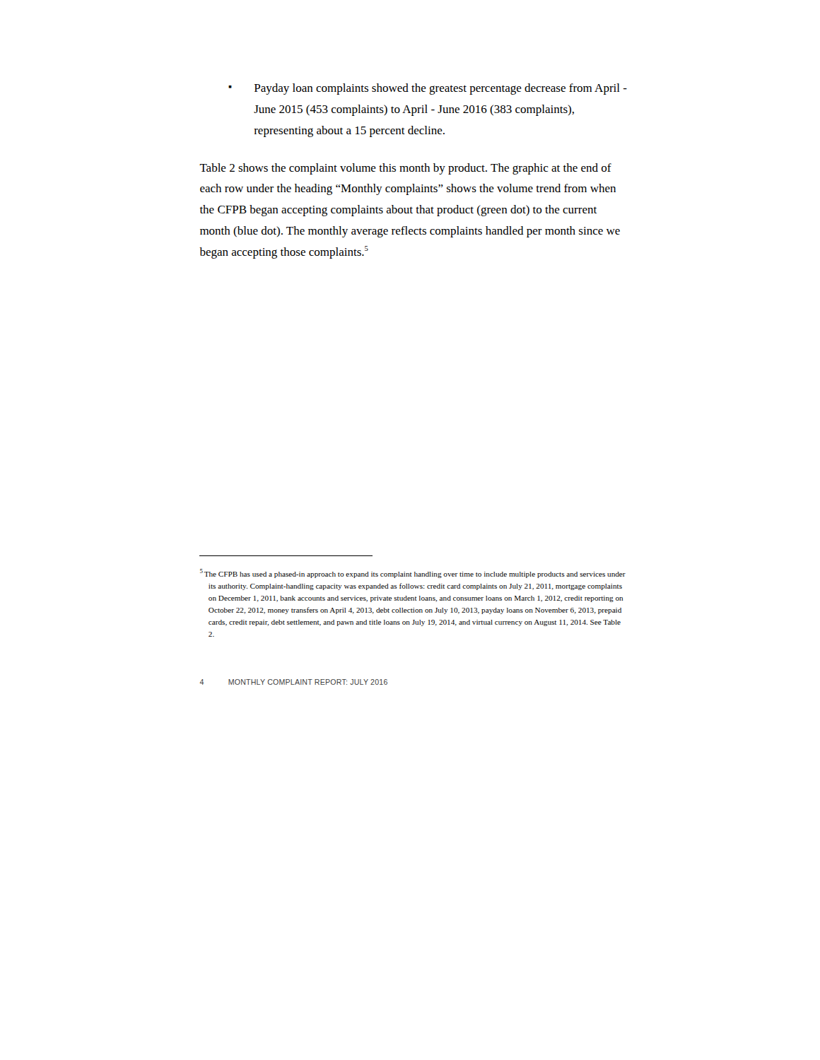Payday loan complaints showed the greatest percentage decrease from April - June 2015 (453 complaints) to April - June 2016 (383 complaints), representing about a 15 percent decline.
Table 2 shows the complaint volume this month by product. The graphic at the end of each row under the heading “Monthly complaints” shows the volume trend from when the CFPB began accepting complaints about that product (green dot) to the current month (blue dot). The monthly average reflects complaints handled per month since we began accepting those complaints.5
5 The CFPB has used a phased-in approach to expand its complaint handling over time to include multiple products and services under its authority. Complaint-handling capacity was expanded as follows: credit card complaints on July 21, 2011, mortgage complaints on December 1, 2011, bank accounts and services, private student loans, and consumer loans on March 1, 2012, credit reporting on October 22, 2012, money transfers on April 4, 2013, debt collection on July 10, 2013, payday loans on November 6, 2013, prepaid cards, credit repair, debt settlement, and pawn and title loans on July 19, 2014, and virtual currency on August 11, 2014. See Table 2.
4 MONTHLY COMPLAINT REPORT: JULY 2016